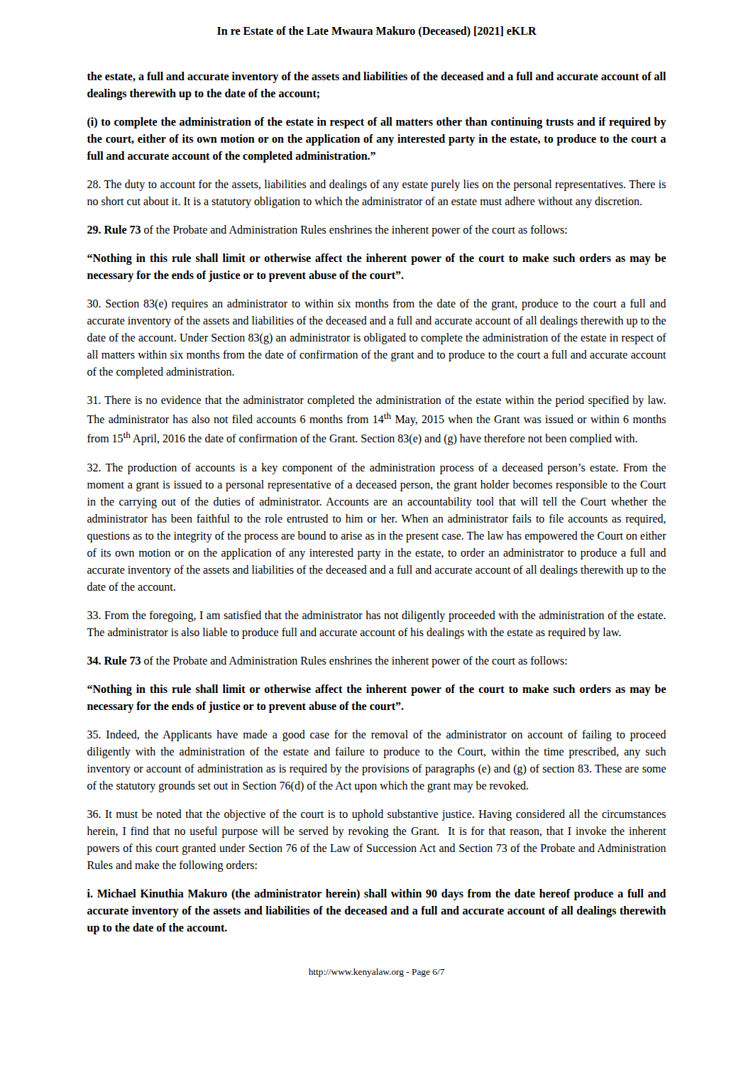In re Estate of the Late Mwaura Makuro (Deceased) [2021] eKLR
the estate, a full and accurate inventory of the assets and liabilities of the deceased and a full and accurate account of all dealings therewith up to the date of the account;
(i) to complete the administration of the estate in respect of all matters other than continuing trusts and if required by the court, either of its own motion or on the application of any interested party in the estate, to produce to the court a full and accurate account of the completed administration.”
28. The duty to account for the assets, liabilities and dealings of any estate purely lies on the personal representatives. There is no short cut about it. It is a statutory obligation to which the administrator of an estate must adhere without any discretion.
29. Rule 73 of the Probate and Administration Rules enshrines the inherent power of the court as follows:
“Nothing in this rule shall limit or otherwise affect the inherent power of the court to make such orders as may be necessary for the ends of justice or to prevent abuse of the court”.
30. Section 83(e) requires an administrator to within six months from the date of the grant, produce to the court a full and accurate inventory of the assets and liabilities of the deceased and a full and accurate account of all dealings therewith up to the date of the account. Under Section 83(g) an administrator is obligated to complete the administration of the estate in respect of all matters within six months from the date of confirmation of the grant and to produce to the court a full and accurate account of the completed administration.
31. There is no evidence that the administrator completed the administration of the estate within the period specified by law. The administrator has also not filed accounts 6 months from 14th May, 2015 when the Grant was issued or within 6 months from 15th April, 2016 the date of confirmation of the Grant. Section 83(e) and (g) have therefore not been complied with.
32. The production of accounts is a key component of the administration process of a deceased person’s estate. From the moment a grant is issued to a personal representative of a deceased person, the grant holder becomes responsible to the Court in the carrying out of the duties of administrator. Accounts are an accountability tool that will tell the Court whether the administrator has been faithful to the role entrusted to him or her. When an administrator fails to file accounts as required, questions as to the integrity of the process are bound to arise as in the present case. The law has empowered the Court on either of its own motion or on the application of any interested party in the estate, to order an administrator to produce a full and accurate inventory of the assets and liabilities of the deceased and a full and accurate account of all dealings therewith up to the date of the account.
33. From the foregoing, I am satisfied that the administrator has not diligently proceeded with the administration of the estate. The administrator is also liable to produce full and accurate account of his dealings with the estate as required by law.
34. Rule 73 of the Probate and Administration Rules enshrines the inherent power of the court as follows:
“Nothing in this rule shall limit or otherwise affect the inherent power of the court to make such orders as may be necessary for the ends of justice or to prevent abuse of the court”.
35. Indeed, the Applicants have made a good case for the removal of the administrator on account of failing to proceed diligently with the administration of the estate and failure to produce to the Court, within the time prescribed, any such inventory or account of administration as is required by the provisions of paragraphs (e) and (g) of section 83. These are some of the statutory grounds set out in Section 76(d) of the Act upon which the grant may be revoked.
36. It must be noted that the objective of the court is to uphold substantive justice. Having considered all the circumstances herein, I find that no useful purpose will be served by revoking the Grant. It is for that reason, that I invoke the inherent powers of this court granted under Section 76 of the Law of Succession Act and Section 73 of the Probate and Administration Rules and make the following orders:
i. Michael Kinuthia Makuro (the administrator herein) shall within 90 days from the date hereof produce a full and accurate inventory of the assets and liabilities of the deceased and a full and accurate account of all dealings therewith up to the date of the account.
http://www.kenyalaw.org - Page 6/7